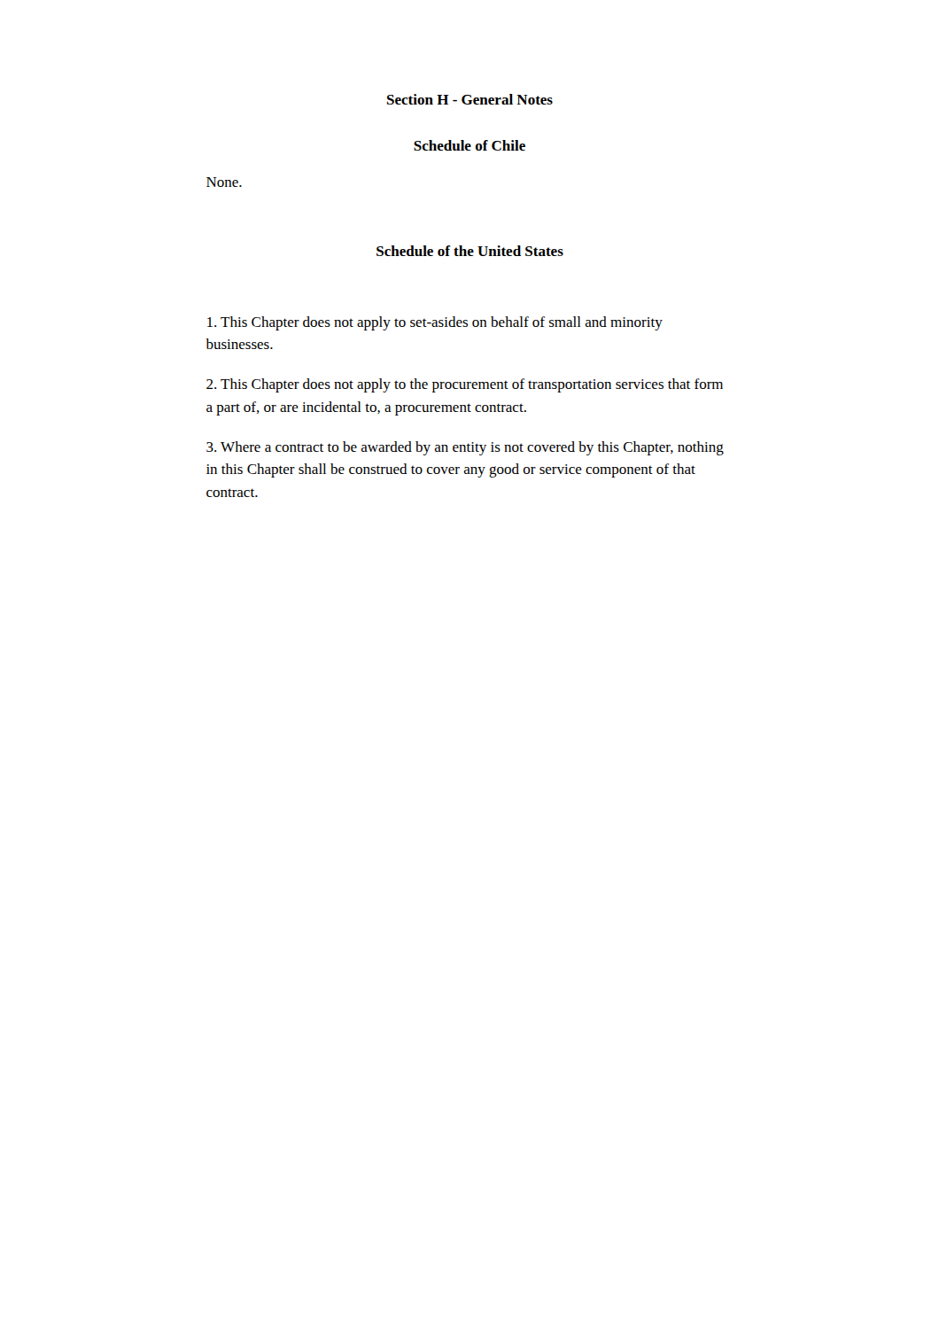Section H - General Notes
Schedule of Chile
None.
Schedule of the United States
1. This Chapter does not apply to set-asides on behalf of small and minority businesses.
2. This Chapter does not apply to the procurement of transportation services that form a part of, or are incidental to, a procurement contract.
3. Where a contract to be awarded by an entity is not covered by this Chapter, nothing in this Chapter shall be construed to cover any good or service component of that contract.